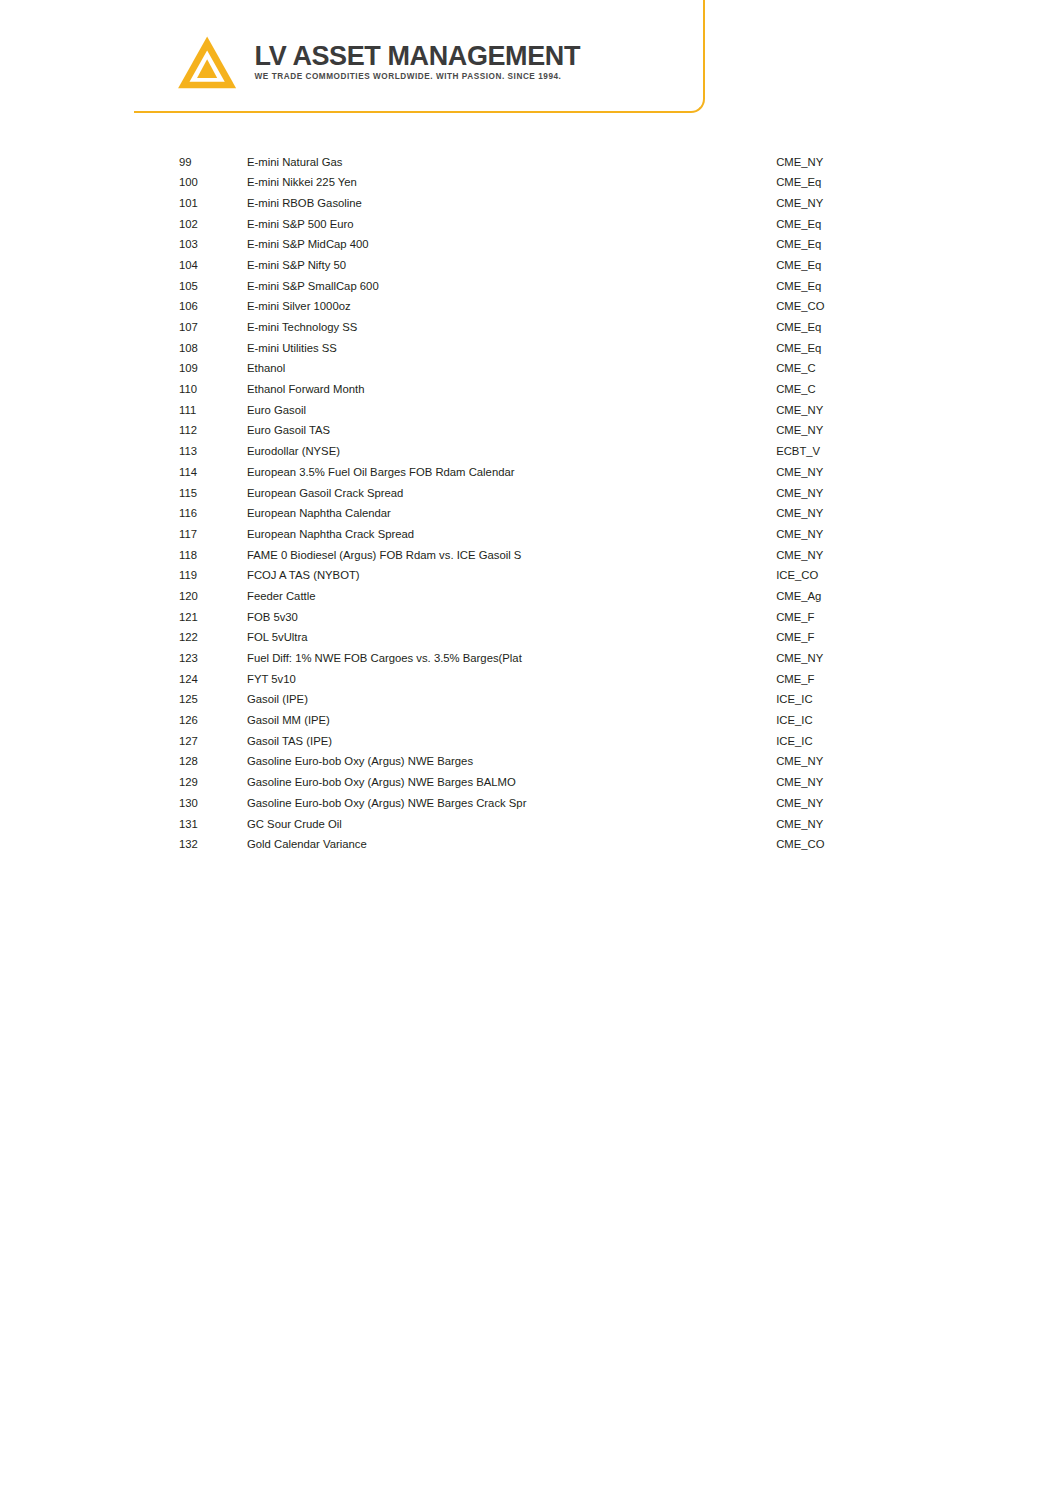LV ASSET MANAGEMENT
WE TRADE COMMODITIES WORLDWIDE. WITH PASSION. SINCE 1994.
| 99 | E-mini Natural Gas | CME_NY |
| 100 | E-mini Nikkei 225 Yen | CME_Eq |
| 101 | E-mini RBOB Gasoline | CME_NY |
| 102 | E-mini S&P 500 Euro | CME_Eq |
| 103 | E-mini S&P MidCap 400 | CME_Eq |
| 104 | E-mini S&P Nifty 50 | CME_Eq |
| 105 | E-mini S&P SmallCap 600 | CME_Eq |
| 106 | E-mini Silver 1000oz | CME_CO |
| 107 | E-mini Technology SS | CME_Eq |
| 108 | E-mini Utilities SS | CME_Eq |
| 109 | Ethanol | CME_C |
| 110 | Ethanol Forward Month | CME_C |
| 111 | Euro Gasoil | CME_NY |
| 112 | Euro Gasoil TAS | CME_NY |
| 113 | Eurodollar (NYSE) | ECBT_V |
| 114 | European 3.5% Fuel Oil Barges FOB Rdam Calendar | CME_NY |
| 115 | European Gasoil Crack Spread | CME_NY |
| 116 | European Naphtha Calendar | CME_NY |
| 117 | European Naphtha Crack Spread | CME_NY |
| 118 | FAME 0 Biodiesel (Argus) FOB Rdam vs. ICE Gasoil S | CME_NY |
| 119 | FCOJ A TAS (NYBOT) | ICE_CO |
| 120 | Feeder Cattle | CME_Ag |
| 121 | FOB 5v30 | CME_F |
| 122 | FOL 5vUltra | CME_F |
| 123 | Fuel Diff: 1% NWE FOB Cargoes vs. 3.5% Barges(Plat | CME_NY |
| 124 | FYT 5v10 | CME_F |
| 125 | Gasoil (IPE) | ICE_IC |
| 126 | Gasoil MM (IPE) | ICE_IC |
| 127 | Gasoil TAS (IPE) | ICE_IC |
| 128 | Gasoline Euro-bob Oxy (Argus) NWE Barges | CME_NY |
| 129 | Gasoline Euro-bob Oxy (Argus) NWE Barges BALMO | CME_NY |
| 130 | Gasoline Euro-bob Oxy (Argus) NWE Barges Crack Spr | CME_NY |
| 131 | GC Sour Crude Oil | CME_NY |
| 132 | Gold Calendar Variance | CME_CO |